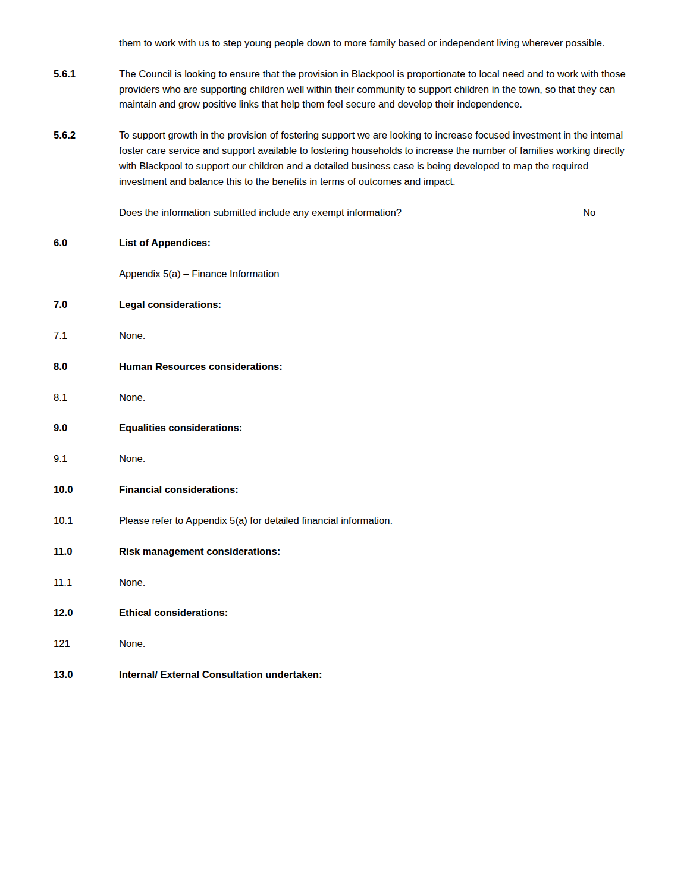them to work with us to step young people down to more family based or independent living wherever possible.
5.6.1
The Council is looking to ensure that the provision in Blackpool is proportionate to local need and to work with those providers who are supporting children well within their community to support children in the town, so that they can maintain and grow positive links that help them feel secure and develop their independence.
5.6.2
To support growth in the provision of fostering support we are looking to increase focused investment in the internal foster care service and support available to fostering households to increase the number of families working directly with Blackpool to support our children and a detailed business case is being developed to map the required investment and balance this to the benefits in terms of outcomes and impact.
Does the information submitted include any exempt information?
No
6.0
List of Appendices:
Appendix 5(a) – Finance Information
7.0
Legal considerations:
7.1
None.
8.0
Human Resources considerations:
8.1
None.
9.0
Equalities considerations:
9.1
None.
10.0
Financial considerations:
10.1
Please refer to Appendix 5(a) for detailed financial information.
11.0
Risk management considerations:
11.1
None.
12.0
Ethical considerations:
121
None.
13.0
Internal/ External Consultation undertaken: